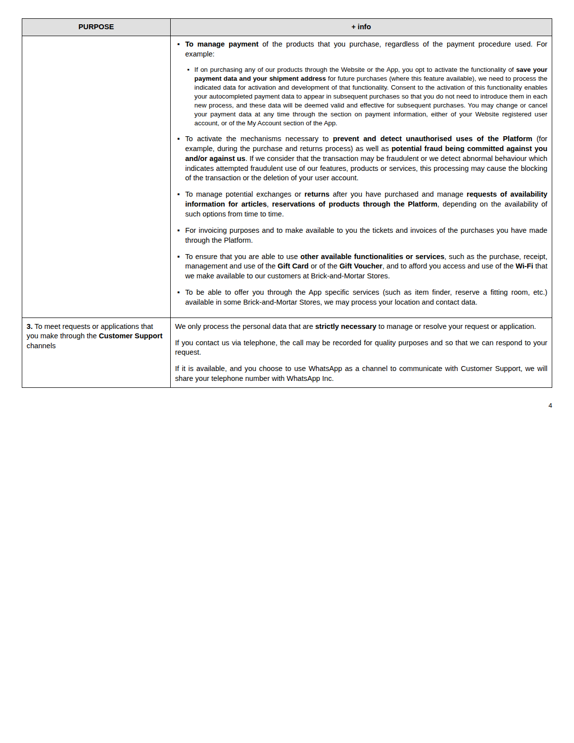| PURPOSE | + info |
| --- | --- |
| | To manage payment of the products that you purchase, regardless of the payment procedure used. For example: If on purchasing any of our products through the Website or the App, you opt to activate the functionality of save your payment data and your shipment address for future purchases (where this feature available), we need to process the indicated data for activation and development of that functionality. Consent to the activation of this functionality enables your autocompleted payment data to appear in subsequent purchases so that you do not need to introduce them in each new process, and these data will be deemed valid and effective for subsequent purchases. You may change or cancel your payment data at any time through the section on payment information, either of your Website registered user account, or of the My Account section of the App. To activate the mechanisms necessary to prevent and detect unauthorised uses of the Platform (for example, during the purchase and returns process) as well as potential fraud being committed against you and/or against us . If we consider that the transaction may be fraudulent or we detect abnormal behaviour which indicates attempted fraudulent use of our features, products or services, this processing may cause the blocking of the transaction or the deletion of your user account. To manage potential exchanges or returns after you have purchased and manage requests of availability information for articles , reservations of products through the Platform , depending on the availability of such options from time to time. For invoicing purposes and to make available to you the tickets and invoices of the purchases you have made through the Platform. To ensure that you are able to use other available functionalities or services , such as the purchase, receipt, management and use of the Gift Card or of the Gift Voucher , and to afford you access and use of the Wi-Fi that we make available to our customers at Brick-and-Mortar Stores. To be able to offer you through the App specific services (such as item finder, reserve a fitting room, etc.) available in some Brick-and-Mortar Stores, we may process your location and contact data. |
| 3. To meet requests or applications that you make through the Customer Support channels | We only process the personal data that are strictly necessary to manage or resolve your request or application. If you contact us via telephone, the call may be recorded for quality purposes and so that we can respond to your request. If it is available, and you choose to use WhatsApp as a channel to communicate with Customer Support, we will share your telephone number with WhatsApp Inc. |
4